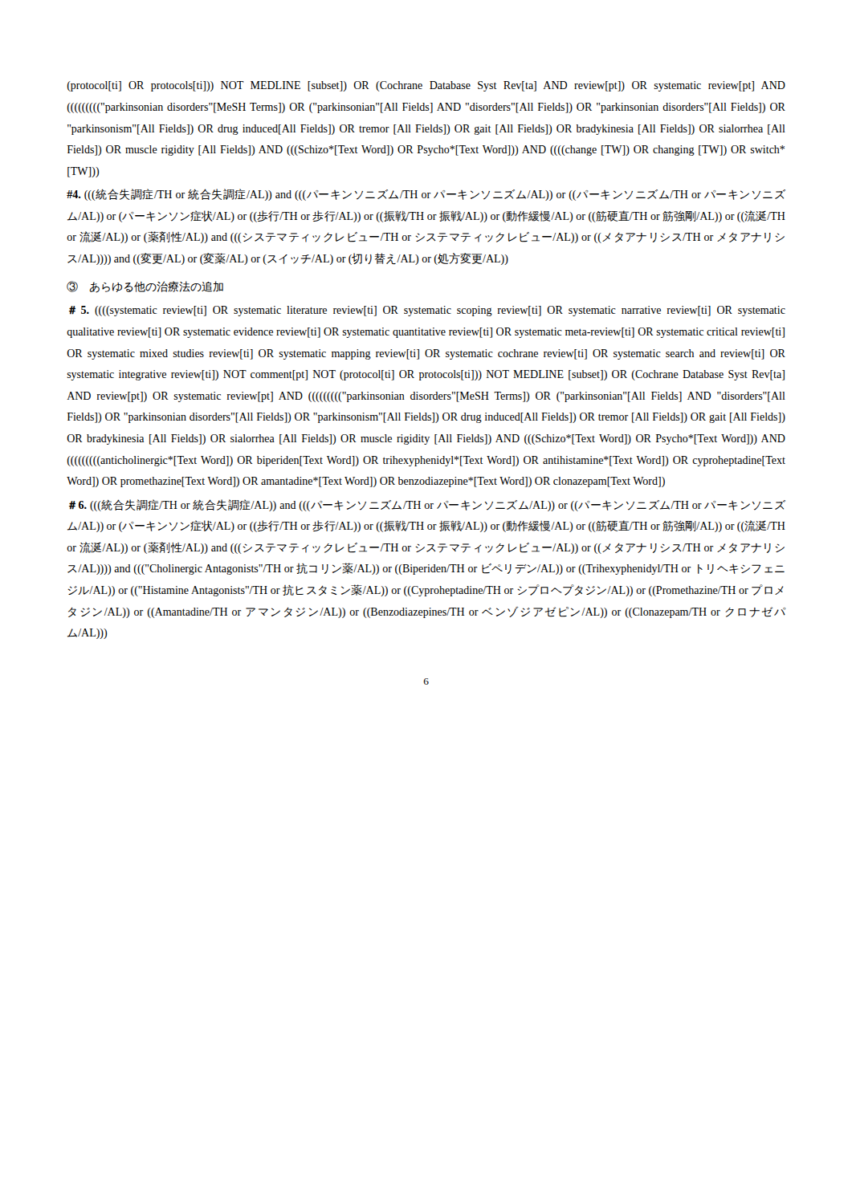(protocol[ti] OR protocols[ti])) NOT MEDLINE [subset]) OR (Cochrane Database Syst Rev[ta] AND review[pt]) OR systematic review[pt] AND ((((((((("parkinsonian disorders"[MeSH Terms]) OR ("parkinsonian"[All Fields] AND "disorders"[All Fields]) OR "parkinsonian disorders"[All Fields]) OR "parkinsonism"[All Fields]) OR drug induced[All Fields]) OR tremor [All Fields]) OR gait [All Fields]) OR bradykinesia [All Fields]) OR sialorrhea [All Fields]) OR muscle rigidity [All Fields]) AND (((Schizo*[Text Word]) OR Psycho*[Text Word])) AND ((((change [TW]) OR changing [TW]) OR switch* [TW]))
#4. (((統合失調症/TH or 統合失調症/AL)) and (((パーキンソニズム/TH or パーキンソニズム/AL)) or ((パーキンソニズム/TH or パーキンソニズム/AL)) or (パーキンソン症状/AL) or ((歩行/TH or 歩行/AL)) or ((振戦/TH or 振戦/AL)) or (動作緩慢/AL) or ((筋硬直/TH or 筋強剛/AL)) or ((流涎/TH or 流涎/AL)) or (薬剤性/AL)) and (((システマティックレビュー/TH or システマティックレビュー/AL)) or ((メタアナリシス/TH or メタアナリシス/AL)))) and ((変更/AL) or (変薬/AL) or (スイッチ/AL) or (切り替え/AL) or (処方変更/AL))
③　あらゆる他の治療法の追加
＃5. ((((systematic review[ti] OR systematic literature review[ti] OR systematic scoping review[ti] OR systematic narrative review[ti] OR systematic qualitative review[ti] OR systematic evidence review[ti] OR systematic quantitative review[ti] OR systematic meta-review[ti] OR systematic critical review[ti] OR systematic mixed studies review[ti] OR systematic mapping review[ti] OR systematic cochrane review[ti] OR systematic search and review[ti] OR systematic integrative review[ti]) NOT comment[pt] NOT (protocol[ti] OR protocols[ti])) NOT MEDLINE [subset]) OR (Cochrane Database Syst Rev[ta] AND review[pt]) OR systematic review[pt] AND ((((((((("parkinsonian disorders"[MeSH Terms]) OR ("parkinsonian"[All Fields] AND "disorders"[All Fields]) OR "parkinsonian disorders"[All Fields]) OR "parkinsonism"[All Fields]) OR drug induced[All Fields]) OR tremor [All Fields]) OR gait [All Fields]) OR bradykinesia [All Fields]) OR sialorrhea [All Fields]) OR muscle rigidity [All Fields]) AND (((Schizo*[Text Word]) OR Psycho*[Text Word])) AND (((((((((anticholinergic*[Text Word]) OR biperiden[Text Word]) OR trihexyphenidyl*[Text Word]) OR antihistamine*[Text Word]) OR cyproheptadine[Text Word]) OR promethazine[Text Word]) OR amantadine*[Text Word]) OR benzodiazepine*[Text Word]) OR clonazepam[Text Word])
＃6. (((統合失調症/TH or 統合失調症/AL)) and (((パーキンソニズム/TH or パーキンソニズム/AL)) or ((パーキンソニズム/TH or パーキンソニズム/AL)) or (パーキンソン症状/AL) or ((歩行/TH or 歩行/AL)) or ((振戦/TH or 振戦/AL)) or (動作緩慢/AL) or ((筋硬直/TH or 筋強剛/AL)) or ((流涎/TH or 流涎/AL)) or (薬剤性/AL)) and (((システマティックレビュー/TH or システマティックレビュー/AL)) or ((メタアナリシス/TH or メタアナリシス/AL)))) and ((("Cholinergic Antagonists"/TH or 抗コリン薬/AL)) or ((Biperiden/TH or ビペリデン/AL)) or ((Trihexyphenidyl/TH or トリヘキシフェニジル/AL)) or (("Histamine Antagonists"/TH or 抗ヒスタミン薬/AL)) or ((Cyproheptadine/TH or シプロヘプタジン/AL)) or ((Promethazine/TH or プロメタジン/AL)) or ((Amantadine/TH or アマンタジン/AL)) or ((Benzodiazepines/TH or ベンゾジアゼピン/AL)) or ((Clonazepam/TH or クロナゼパム/AL)))
6